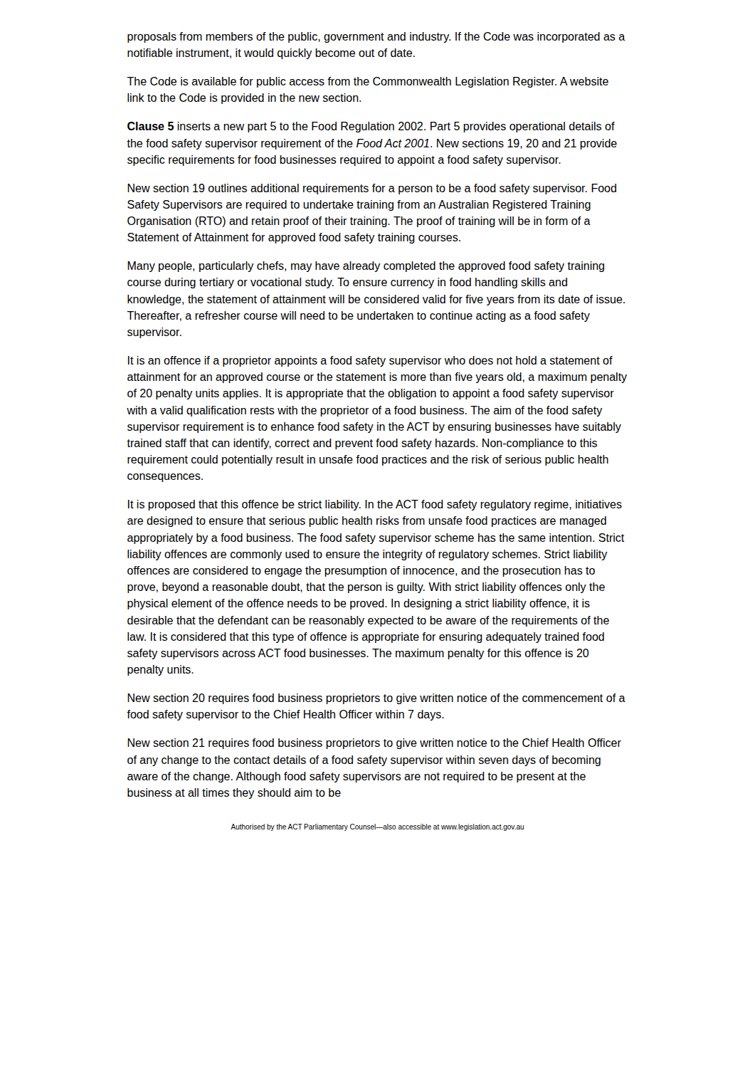proposals from members of the public, government and industry. If the Code was incorporated as a notifiable instrument, it would quickly become out of date.
The Code is available for public access from the Commonwealth Legislation Register. A website link to the Code is provided in the new section.
Clause 5 inserts a new part 5 to the Food Regulation 2002. Part 5 provides operational details of the food safety supervisor requirement of the Food Act 2001. New sections 19, 20 and 21 provide specific requirements for food businesses required to appoint a food safety supervisor.
New section 19 outlines additional requirements for a person to be a food safety supervisor. Food Safety Supervisors are required to undertake training from an Australian Registered Training Organisation (RTO) and retain proof of their training. The proof of training will be in form of a Statement of Attainment for approved food safety training courses.
Many people, particularly chefs, may have already completed the approved food safety training course during tertiary or vocational study. To ensure currency in food handling skills and knowledge, the statement of attainment will be considered valid for five years from its date of issue. Thereafter, a refresher course will need to be undertaken to continue acting as a food safety supervisor.
It is an offence if a proprietor appoints a food safety supervisor who does not hold a statement of attainment for an approved course or the statement is more than five years old, a maximum penalty of 20 penalty units applies. It is appropriate that the obligation to appoint a food safety supervisor with a valid qualification rests with the proprietor of a food business. The aim of the food safety supervisor requirement is to enhance food safety in the ACT by ensuring businesses have suitably trained staff that can identify, correct and prevent food safety hazards. Non-compliance to this requirement could potentially result in unsafe food practices and the risk of serious public health consequences.
It is proposed that this offence be strict liability. In the ACT food safety regulatory regime, initiatives are designed to ensure that serious public health risks from unsafe food practices are managed appropriately by a food business. The food safety supervisor scheme has the same intention. Strict liability offences are commonly used to ensure the integrity of regulatory schemes. Strict liability offences are considered to engage the presumption of innocence, and the prosecution has to prove, beyond a reasonable doubt, that the person is guilty. With strict liability offences only the physical element of the offence needs to be proved. In designing a strict liability offence, it is desirable that the defendant can be reasonably expected to be aware of the requirements of the law. It is considered that this type of offence is appropriate for ensuring adequately trained food safety supervisors across ACT food businesses. The maximum penalty for this offence is 20 penalty units.
New section 20 requires food business proprietors to give written notice of the commencement of a food safety supervisor to the Chief Health Officer within 7 days.
New section 21 requires food business proprietors to give written notice to the Chief Health Officer of any change to the contact details of a food safety supervisor within seven days of becoming aware of the change. Although food safety supervisors are not required to be present at the business at all times they should aim to be
Authorised by the ACT Parliamentary Counsel—also accessible at www.legislation.act.gov.au